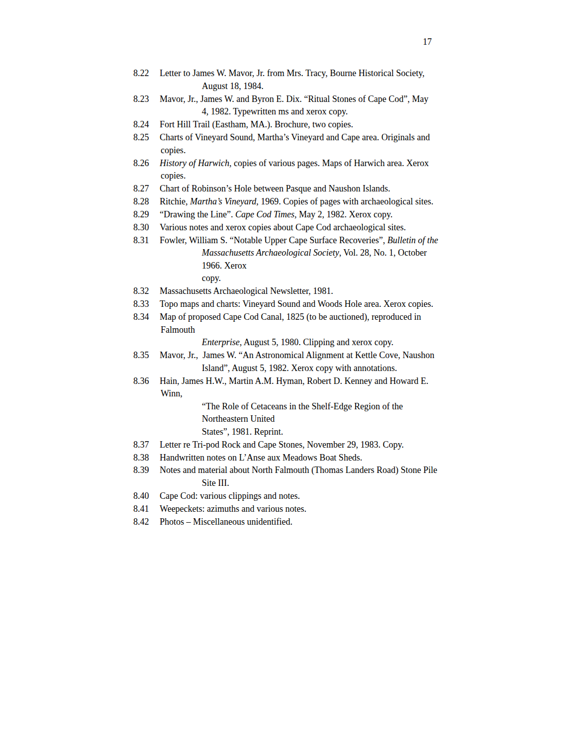17
8.22 Letter to James W. Mavor, Jr. from Mrs. Tracy, Bourne Historical Society, August 18, 1984.
8.23 Mavor, Jr., James W. and Byron E. Dix. “Ritual Stones of Cape Cod”, May 4, 1982. Typewritten ms and xerox copy.
8.24 Fort Hill Trail (Eastham, MA.). Brochure, two copies.
8.25 Charts of Vineyard Sound, Martha’s Vineyard and Cape area. Originals and copies.
8.26 History of Harwich, copies of various pages. Maps of Harwich area. Xerox copies.
8.27 Chart of Robinson’s Hole between Pasque and Naushon Islands.
8.28 Ritchie, Martha’s Vineyard, 1969. Copies of pages with archaeological sites.
8.29“Drawing the Line”. Cape Cod Times, May 2, 1982. Xerox copy.
8.30 Various notes and xerox copies about Cape Cod archaeological sites.
8.31 Fowler, William S. “Notable Upper Cape Surface Recoveries”, Bulletin of the Massachusetts Archaeological Society, Vol. 28, No. 1, October 1966. Xerox copy.
8.32 Massachusetts Archaeological Newsletter, 1981.
8.33 Topo maps and charts: Vineyard Sound and Woods Hole area. Xerox copies.
8.34 Map of proposed Cape Cod Canal, 1825 (to be auctioned), reproduced in Falmouth Enterprise, August 5, 1980. Clipping and xerox copy.
8.35 Mavor, Jr., James W. “An Astronomical Alignment at Kettle Cove, Naushon Island”, August 5, 1982. Xerox copy with annotations.
8.36 Hain, James H.W., Martin A.M. Hyman, Robert D. Kenney and Howard E. Winn, “The Role of Cetaceans in the Shelf-Edge Region of the Northeastern United States”, 1981. Reprint.
8.37 Letter re Tri-pod Rock and Cape Stones, November 29, 1983. Copy.
8.38 Handwritten notes on L’Anse aux Meadows Boat Sheds.
8.39 Notes and material about North Falmouth (Thomas Landers Road) Stone Pile Site III.
8.40 Cape Cod: various clippings and notes.
8.41 Weepeckets: azimuths and various notes.
8.42 Photos – Miscellaneous unidentified.